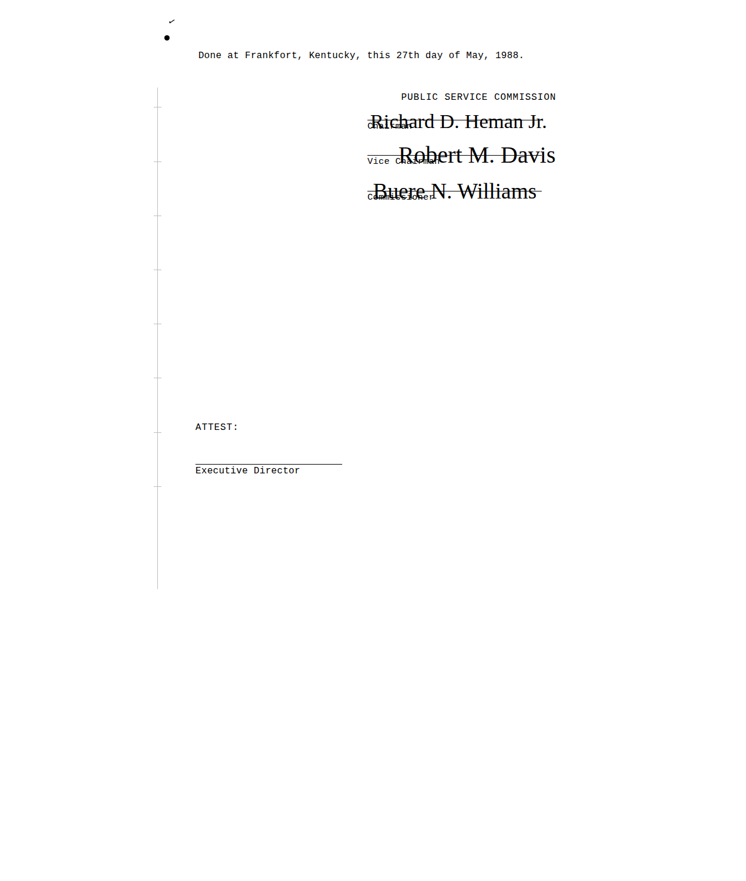✓
Done at Frankfort, Kentucky, this 27th day of May, 1988.
PUBLIC SERVICE COMMISSION
Richard D. Heman Jr.
Chairman
Robert M. Davis
Vice Chairman
Buere N. Williams
Commissioner
ATTEST:
Executive Director